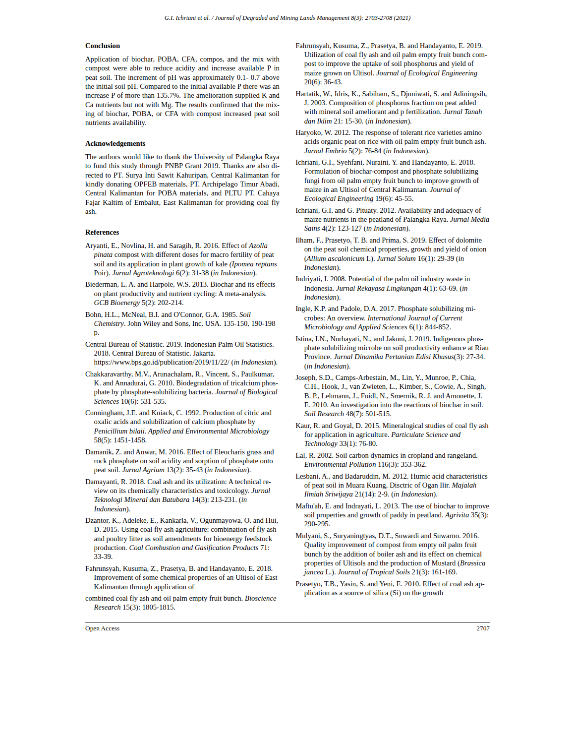G.I. Ichriani et al. / Journal of Degraded and Mining Lands Management 8(3): 2703-2708 (2021)
Conclusion
Application of biochar, POBA, CFA, compos, and the mix with compost were able to reduce acidity and increase available P in peat soil. The increment of pH was approximately 0.1- 0.7 above the initial soil pH. Compared to the initial available P there was an increase P of more than 135.7%. The amelioration supplied K and Ca nutrients but not with Mg. The results confirmed that the mixing of biochar, POBA, or CFA with compost increased peat soil nutrients availability.
Acknowledgements
The authors would like to thank the University of Palangka Raya to fund this study through PNBP Grant 2019. Thanks are also directed to PT. Surya Inti Sawit Kahuripan, Central Kalimantan for kindly donating OPFEB materials, PT. Archipelago Timur Abadi, Central Kalimantan for POBA materials, and PLTU PT. Cahaya Fajar Kaltim of Embalut, East Kalimantan for providing coal fly ash.
References
Aryanti, E., Novlina, H. and Saragih, R. 2016. Effect of Azolla pinata compost with different doses for macro fertility of peat soil and its application in plant growth of kale (Ipomea reptans Poir). Jurnal Agroteknologi 6(2): 31-38 (in Indonesian).
Biederman, L. A. and Harpole, W.S. 2013. Biochar and its effects on plant productivity and nutrient cycling: A meta-analysis. GCB Bioenergy 5(2): 202-214.
Bohn, H.L., McNeal, B.I. and O'Connor, G.A. 1985. Soil Chemistry. John Wiley and Sons, Inc. USA. 135-150, 190-198 p.
Central Bureau of Statistic. 2019. Indonesian Palm Oil Statistics. 2018. Central Bureau of Statistic. Jakarta. https://www.bps.go.id/publication/2019/11/22/ (in Indonesian).
Chakkaravarthy, M.V., Arunachalam, R., Vincent, S., Paulkumar, K. and Annadurai, G. 2010. Biodegradation of tricalcium phosphate by phosphate-solubilizing bacteria. Journal of Biological Sciences 10(6): 531-535.
Cunningham, J.E. and Kuiack, C. 1992. Production of citric and oxalic acids and solubilization of calcium phosphate by Penicillium bilaii. Applied and Environmental Microbiology 58(5): 1451-1458.
Damanik, Z. and Anwar, M. 2016. Effect of Eleocharis grass and rock phosphate on soil acidity and sorption of phosphate onto peat soil. Jurnal Agrium 13(2): 35-43 (in Indonesian).
Damayanti, R. 2018. Coal ash and its utilization: A technical review on its chemically characteristics and toxicology. Jurnal Teknologi Mineral dan Batubara 14(3): 213-231. (in Indonesian).
Dzantor, K., Adeleke, E., Kankarla, V., Ogunmayowa, O. and Hui, D. 2015. Using coal fly ash agriculture: combination of fly ash and poultry litter as soil amendments for bioenergy feedstock production. Coal Combustion and Gasification Products 71: 33-39.
Fahrunsyah, Kusuma, Z., Prasetya, B. and Handayanto, E. 2018. Improvement of some chemical properties of an Ultisol of East Kalimantan through application of
combined coal fly ash and oil palm empty fruit bunch. Bioscience Research 15(3): 1805-1815.
Fahrunsyah, Kusuma, Z., Prasetya, B. and Handayanto, E. 2019. Utilization of coal fly ash and oil palm empty fruit bunch compost to improve the uptake of soil phosphorus and yield of maize grown on Ultisol. Journal of Ecological Engineering 20(6): 36-43.
Hartatik, W., Idris, K., Sabiham, S., Djuniwati, S. and Adiningsih, J. 2003. Composition of phosphorus fraction on peat added with mineral soil ameliorant and p fertilization. Jurnal Tanah dan Iklim 21: 15-30. (in Indonesian).
Haryoko, W. 2012. The response of tolerant rice varieties amino acids organic peat on rice with oil palm empty fruit bunch ash. Jurnal Embrio 5(2): 76-84 (in Indonesian).
Ichriani, G.I., Syehfani, Nuraini, Y. and Handayanto, E. 2018. Formulation of biochar-compost and phosphate solubilizing fungi from oil palm empty fruit bunch to improve growth of maize in an Ultisol of Central Kalimantan. Journal of Ecological Engineering 19(6): 45-55.
Ichriani, G.I. and G. Pituaty. 2012. Availability and adequacy of maize nutrients in the peatland of Palangka Raya. Jurnal Media Sains 4(2): 123-127 (in Indonesian).
Ilham, F., Prasetyo, T. B. and Prima, S. 2019. Effect of dolomite on the peat soil chemical properties, growth and yield of onion (Allium ascalonicum L). Jurnal Solum 16(1): 29-39 (in Indonesian).
Indriyati, I. 2008. Potential of the palm oil industry waste in Indonesia. Jurnal Rekayasa Lingkungan 4(1): 63-69. (in Indonesian).
Ingle, K.P. and Padole, D.A. 2017. Phosphate solubilizing microbes: An overview. International Journal of Current Microbiology and Applied Sciences 6(1): 844-852.
Istina, I.N., Nurhayati, N., and Jakoni, J. 2019. Indigenous phosphate solubilizing microbe on soil productivity enhance at Riau Province. Jurnal Dinamika Pertanian Edisi Khusus(3): 27-34. (in Indonesian).
Joseph, S.D., Camps-Arbestain, M., Lin, Y., Munroe, P., Chia, C.H., Hook, J., van Zwieten, L., Kimber, S., Cowie, A., Singh, B. P., Lehmann, J., Foidl, N., Smernik, R. J. and Amonette, J. E. 2010. An investigation into the reactions of biochar in soil. Soil Research 48(7): 501-515.
Kaur, R. and Goyal, D. 2015. Mineralogical studies of coal fly ash for application in agriculture. Particulate Science and Technology 33(1): 76-80.
Lal, R. 2002. Soil carbon dynamics in cropland and rangeland. Environmental Pollution 116(3): 353-362.
Lesbani, A., and Badaruddin, M. 2012. Humic acid characteristics of peat soil in Muara Kuang, Disctric of Ogan Ilir. Majalah Ilmiah Sriwijaya 21(14): 2-9. (in Indonesian).
Maftu'ah, E. and Indrayati, L. 2013. The use of biochar to improve soil properties and growth of paddy in peatland. Agrivita 35(3): 290-295.
Mulyani, S., Suryaningtyas, D.T., Suwardi and Suwarno. 2016. Quality improvement of compost from empty oil palm fruit bunch by the addition of boiler ash and its effect on chemical properties of Ultisols and the production of Mustard (Brassica juncea L.). Journal of Tropical Soils 21(3): 161-169.
Prasetyo, T.B., Yasin, S. and Yeni, E. 2010. Effect of coal ash application as a source of silica (Si) on the growth
Open Access 2707